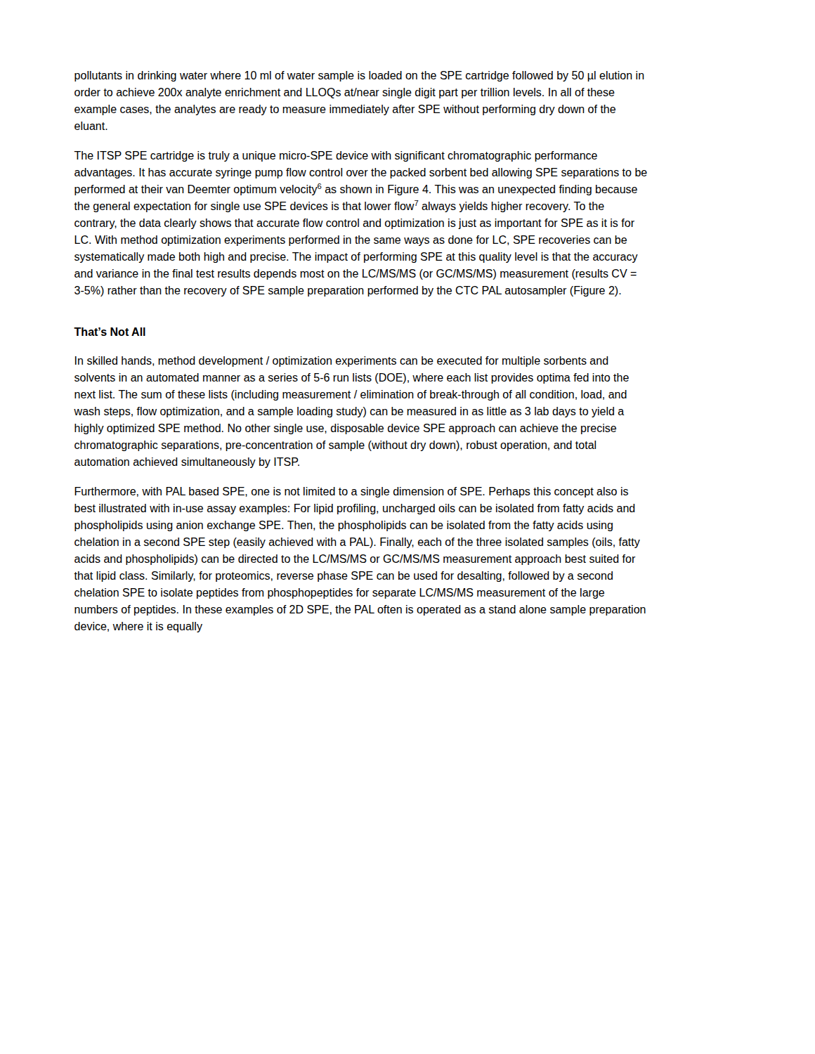pollutants in drinking water where 10 ml of water sample is loaded on the SPE cartridge followed by 50 µl elution in order to achieve 200x analyte enrichment and LLOQs at/near single digit part per trillion levels. In all of these example cases, the analytes are ready to measure immediately after SPE without performing dry down of the eluant.
The ITSP SPE cartridge is truly a unique micro-SPE device with significant chromatographic performance advantages. It has accurate syringe pump flow control over the packed sorbent bed allowing SPE separations to be performed at their van Deemter optimum velocity6 as shown in Figure 4. This was an unexpected finding because the general expectation for single use SPE devices is that lower flow7 always yields higher recovery. To the contrary, the data clearly shows that accurate flow control and optimization is just as important for SPE as it is for LC. With method optimization experiments performed in the same ways as done for LC, SPE recoveries can be systematically made both high and precise. The impact of performing SPE at this quality level is that the accuracy and variance in the final test results depends most on the LC/MS/MS (or GC/MS/MS) measurement (results CV = 3-5%) rather than the recovery of SPE sample preparation performed by the CTC PAL autosampler (Figure 2).
That’s Not All
In skilled hands, method development / optimization experiments can be executed for multiple sorbents and solvents in an automated manner as a series of 5-6 run lists (DOE), where each list provides optima fed into the next list. The sum of these lists (including measurement / elimination of break-through of all condition, load, and wash steps, flow optimization, and a sample loading study) can be measured in as little as 3 lab days to yield a highly optimized SPE method. No other single use, disposable device SPE approach can achieve the precise chromatographic separations, pre-concentration of sample (without dry down), robust operation, and total automation achieved simultaneously by ITSP.
Furthermore, with PAL based SPE, one is not limited to a single dimension of SPE. Perhaps this concept also is best illustrated with in-use assay examples: For lipid profiling, uncharged oils can be isolated from fatty acids and phospholipids using anion exchange SPE. Then, the phospholipids can be isolated from the fatty acids using chelation in a second SPE step (easily achieved with a PAL). Finally, each of the three isolated samples (oils, fatty acids and phospholipids) can be directed to the LC/MS/MS or GC/MS/MS measurement approach best suited for that lipid class. Similarly, for proteomics, reverse phase SPE can be used for desalting, followed by a second chelation SPE to isolate peptides from phosphopeptides for separate LC/MS/MS measurement of the large numbers of peptides. In these examples of 2D SPE, the PAL often is operated as a stand alone sample preparation device, where it is equally